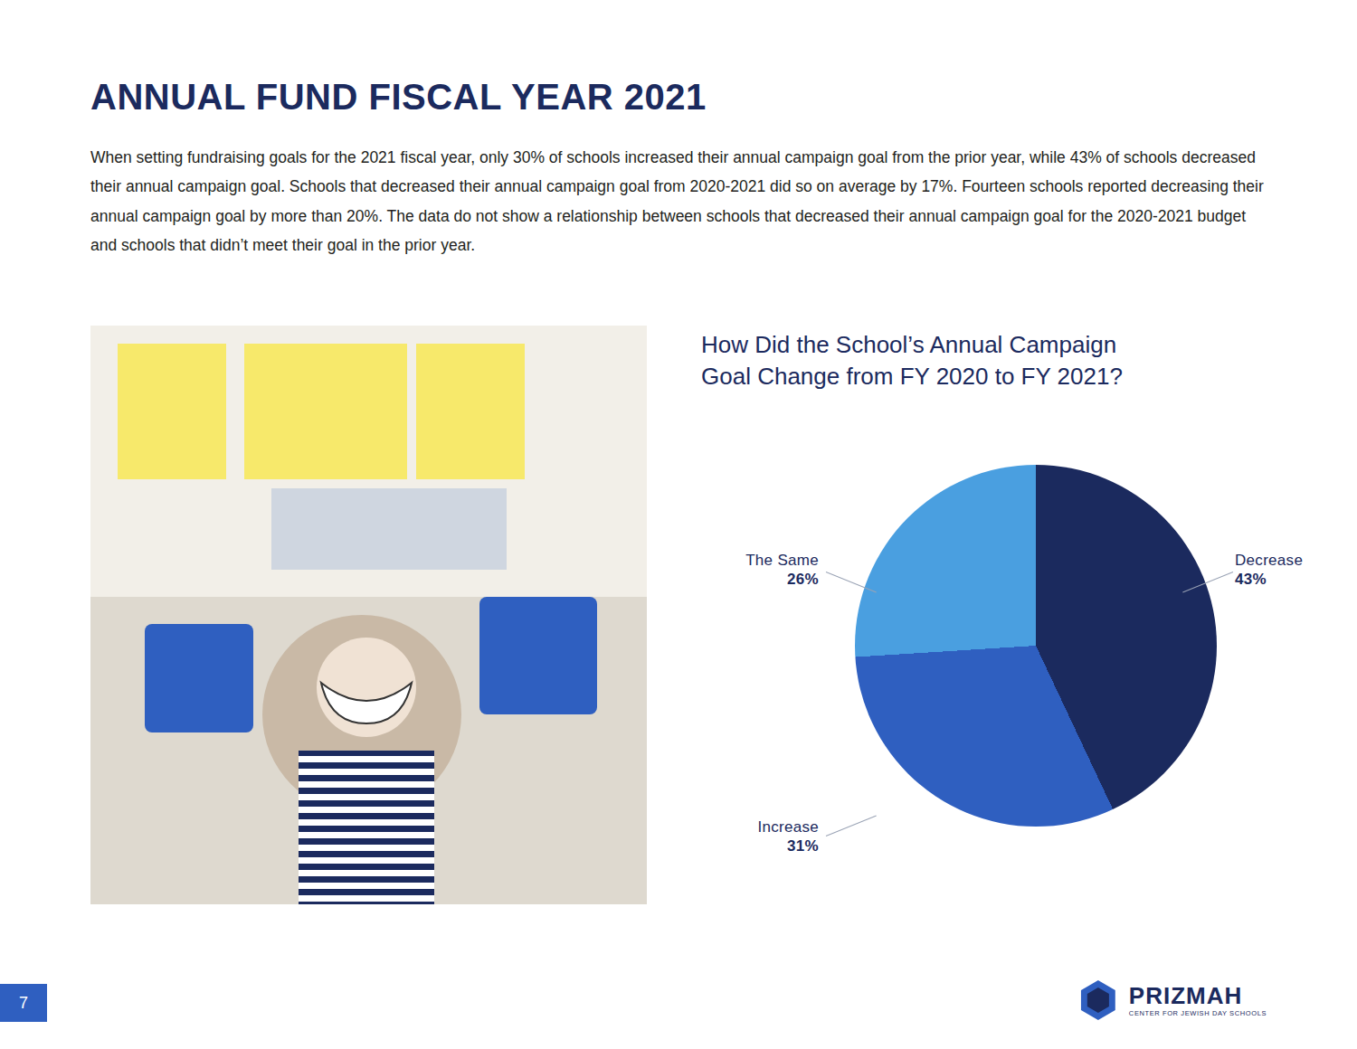Annual Fund Fiscal Year 2021
When setting fundraising goals for the 2021 fiscal year, only 30% of schools increased their annual campaign goal from the prior year, while 43% of schools decreased their annual campaign goal. Schools that decreased their annual campaign goal from 2020-2021 did so on average by 17%. Fourteen schools reported decreasing their annual campaign goal by more than 20%. The data do not show a relationship between schools that decreased their annual campaign goal for the 2020-2021 budget and schools that didn’t meet their goal in the prior year.
How Did the School’s Annual Campaign Goal Change from FY 2020 to FY 2021?
The Same26%
Increase31%
Decrease43%
7
PRIZMAH
Center for Jewish Day Schools